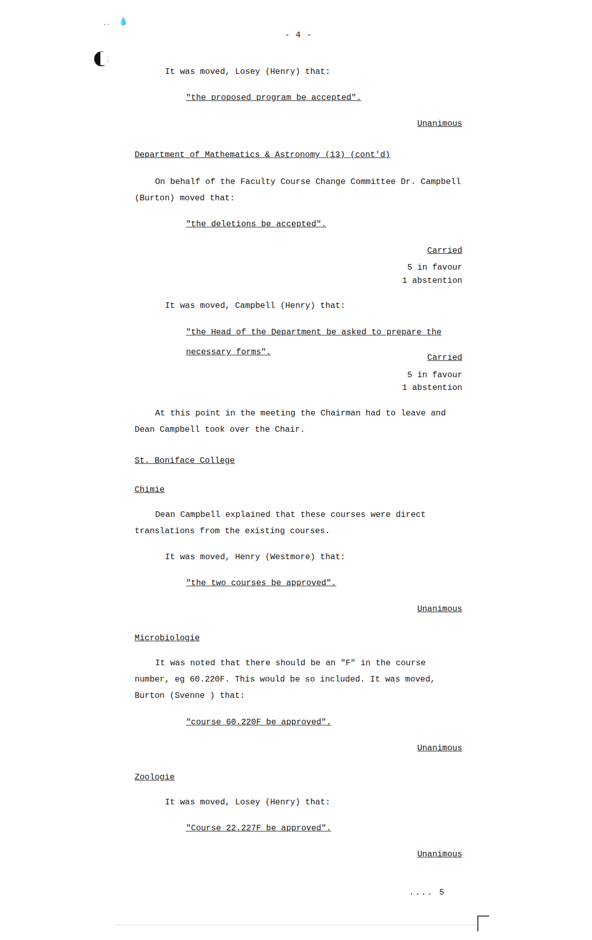💧
..
- 4 -
It was moved, Losey (Henry) that:
"the proposed program be accepted".
Unanimous
Department of Mathematics & Astronomy (13) (cont'd)
On behalf of the Faculty Course Change Committee Dr. Campbell (Burton) moved that:
"the deletions be accepted".
Carried
5 in favour 1 abstention
It was moved, Campbell (Henry) that:
"the Head of the Department be asked to prepare the
necessary forms".
Carried
5 in favour 1 abstention
At this point in the meeting the Chairman had to leave and Dean Campbell took over the Chair.
St. Boniface College
Chimie
Dean Campbell explained that these courses were direct translations from the existing courses.
It was moved, Henry (Westmore) that:
"the two courses be approved".
Unanimous
Microbiologie
It was noted that there should be an "F" in the course number, eg 60.220F. This would be so included. It was moved, Burton (Svenne ) that:
"course 60.220F be approved".
Unanimous
Zoologie
It was moved, Losey (Henry) that:
"Course 22.227F be approved".
Unanimous
.... 5